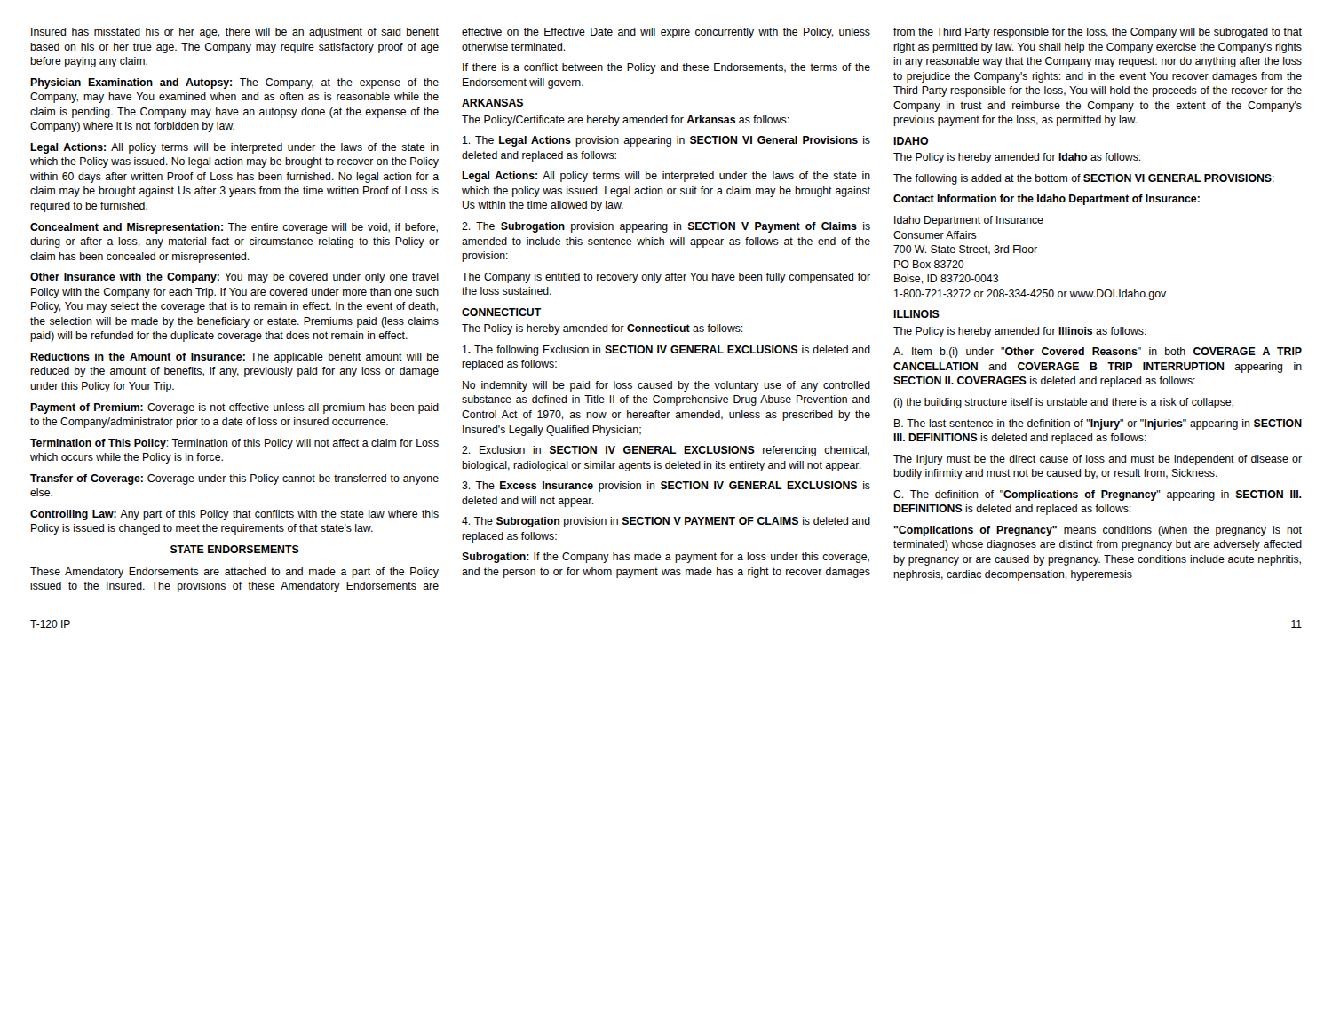Insured has misstated his or her age, there will be an adjustment of said benefit based on his or her true age. The Company may require satisfactory proof of age before paying any claim.
Physician Examination and Autopsy: The Company, at the expense of the Company, may have You examined when and as often as is reasonable while the claim is pending. The Company may have an autopsy done (at the expense of the Company) where it is not forbidden by law.
Legal Actions: All policy terms will be interpreted under the laws of the state in which the Policy was issued. No legal action may be brought to recover on the Policy within 60 days after written Proof of Loss has been furnished. No legal action for a claim may be brought against Us after 3 years from the time written Proof of Loss is required to be furnished.
Concealment and Misrepresentation: The entire coverage will be void, if before, during or after a loss, any material fact or circumstance relating to this Policy or claim has been concealed or misrepresented.
Other Insurance with the Company: You may be covered under only one travel Policy with the Company for each Trip. If You are covered under more than one such Policy, You may select the coverage that is to remain in effect. In the event of death, the selection will be made by the beneficiary or estate. Premiums paid (less claims paid) will be refunded for the duplicate coverage that does not remain in effect.
Reductions in the Amount of Insurance: The applicable benefit amount will be reduced by the amount of benefits, if any, previously paid for any loss or damage under this Policy for Your Trip.
Payment of Premium: Coverage is not effective unless all premium has been paid to the Company/administrator prior to a date of loss or insured occurrence.
Termination of This Policy: Termination of this Policy will not affect a claim for Loss which occurs while the Policy is in force.
Transfer of Coverage: Coverage under this Policy cannot be transferred to anyone else.
Controlling Law: Any part of this Policy that conflicts with the state law where this Policy is issued is changed to meet the requirements of that state's law.
STATE ENDORSEMENTS
These Amendatory Endorsements are attached to and made a part of the Policy issued to the Insured. The provisions of these Amendatory Endorsements are effective on the Effective Date and will expire concurrently with the Policy, unless otherwise terminated.
If there is a conflict between the Policy and these Endorsements, the terms of the Endorsement will govern.
ARKANSAS
The Policy/Certificate are hereby amended for Arkansas as follows:
1. The Legal Actions provision appearing in SECTION VI General Provisions is deleted and replaced as follows:
Legal Actions: All policy terms will be interpreted under the laws of the state in which the policy was issued. Legal action or suit for a claim may be brought against Us within the time allowed by law.
2. The Subrogation provision appearing in SECTION V Payment of Claims is amended to include this sentence which will appear as follows at the end of the provision:
The Company is entitled to recovery only after You have been fully compensated for the loss sustained.
CONNECTICUT
The Policy is hereby amended for Connecticut as follows:
1. The following Exclusion in SECTION IV GENERAL EXCLUSIONS is deleted and replaced as follows:
No indemnity will be paid for loss caused by the voluntary use of any controlled substance as defined in Title II of the Comprehensive Drug Abuse Prevention and Control Act of 1970, as now or hereafter amended, unless as prescribed by the Insured's Legally Qualified Physician;
2. Exclusion in SECTION IV GENERAL EXCLUSIONS referencing chemical, biological, radiological or similar agents is deleted in its entirety and will not appear.
3. The Excess Insurance provision in SECTION IV GENERAL EXCLUSIONS is deleted and will not appear.
4. The Subrogation provision in SECTION V PAYMENT OF CLAIMS is deleted and replaced as follows:
Subrogation: If the Company has made a payment for a loss under this coverage, and the person to or for whom payment was made has a right to recover damages from the Third Party responsible for the loss, the Company will be subrogated to that right as permitted by law. You shall help the Company exercise the Company's rights in any reasonable way that the Company may request: nor do anything after the loss to prejudice the Company's rights: and in the event You recover damages from the Third Party responsible for the loss, You will hold the proceeds of the recover for the Company in trust and reimburse the Company to the extent of the Company's previous payment for the loss, as permitted by law.
IDAHO
The Policy is hereby amended for Idaho as follows:
The following is added at the bottom of SECTION VI GENERAL PROVISIONS:
Contact Information for the Idaho Department of Insurance:
Idaho Department of Insurance
Consumer Affairs
700 W. State Street, 3rd Floor
PO Box 83720
Boise, ID 83720-0043
1-800-721-3272 or 208-334-4250 or www.DOI.Idaho.gov
ILLINOIS
The Policy is hereby amended for Illinois as follows:
A. Item b.(i) under "Other Covered Reasons" in both COVERAGE A TRIP CANCELLATION and COVERAGE B TRIP INTERRUPTION appearing in SECTION II. COVERAGES is deleted and replaced as follows:
(i) the building structure itself is unstable and there is a risk of collapse;
B. The last sentence in the definition of "Injury" or "Injuries" appearing in SECTION III. DEFINITIONS is deleted and replaced as follows:
The Injury must be the direct cause of loss and must be independent of disease or bodily infirmity and must not be caused by, or result from, Sickness.
C. The definition of "Complications of Pregnancy" appearing in SECTION III. DEFINITIONS is deleted and replaced as follows:
"Complications of Pregnancy" means conditions (when the pregnancy is not terminated) whose diagnoses are distinct from pregnancy but are adversely affected by pregnancy or are caused by pregnancy. These conditions include acute nephritis, nephrosis, cardiac decompensation, hyperemesis
T-120 IP 11